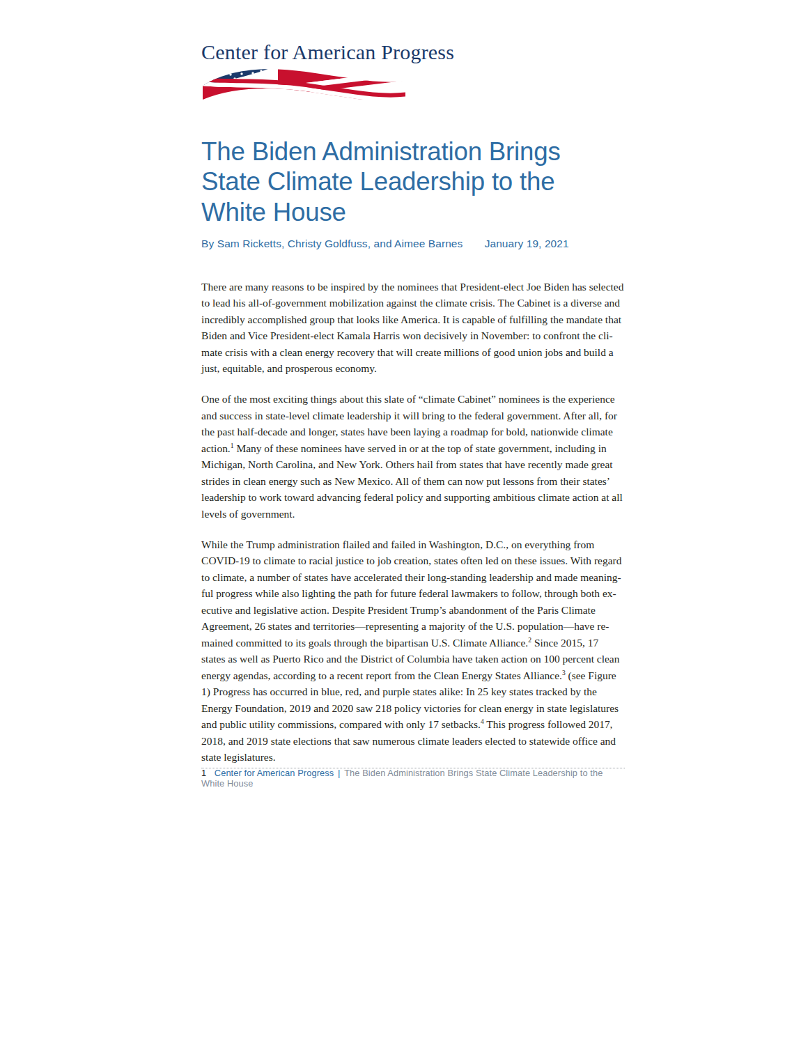Center for American Progress
The Biden Administration Brings
State Climate Leadership to the
White House
By Sam Ricketts, Christy Goldfuss, and Aimee Barnes January 19, 2021
There are many reasons to be inspired by the nominees that President-elect Joe Biden has selected to lead his all-of-government mobilization against the climate crisis. The Cabinet is a diverse and incredibly accomplished group that looks like America. It is capable of fulfilling the mandate that Biden and Vice President-elect Kamala Harris won decisively in November: to confront the climate crisis with a clean energy recovery that will create millions of good union jobs and build a just, equitable, and prosperous economy.
One of the most exciting things about this slate of “climate Cabinet” nominees is the experience and success in state-level climate leadership it will bring to the federal government. After all, for the past half-decade and longer, states have been laying a roadmap for bold, nationwide climate action.1 Many of these nominees have served in or at the top of state government, including in Michigan, North Carolina, and New York. Others hail from states that have recently made great strides in clean energy such as New Mexico. All of them can now put lessons from their states’ leadership to work toward advancing federal policy and supporting ambitious climate action at all levels of government.
While the Trump administration flailed and failed in Washington, D.C., on everything from COVID-19 to climate to racial justice to job creation, states often led on these issues. With regard to climate, a number of states have accelerated their long-standing leadership and made meaningful progress while also lighting the path for future federal lawmakers to follow, through both executive and legislative action. Despite President Trump’s abandonment of the Paris Climate Agreement, 26 states and territories—representing a majority of the U.S. population—have remained committed to its goals through the bipartisan U.S. Climate Alliance.2 Since 2015, 17 states as well as Puerto Rico and the District of Columbia have taken action on 100 percent clean energy agendas, according to a recent report from the Clean Energy States Alliance.3 (see Figure 1) Progress has occurred in blue, red, and purple states alike: In 25 key states tracked by the Energy Foundation, 2019 and 2020 saw 218 policy victories for clean energy in state legislatures and public utility commissions, compared with only 17 setbacks.4 This progress followed 2017, 2018, and 2019 state elections that saw numerous climate leaders elected to statewide office and state legislatures.
1 Center for American Progress|The Biden Administration Brings State Climate Leadership to the White House